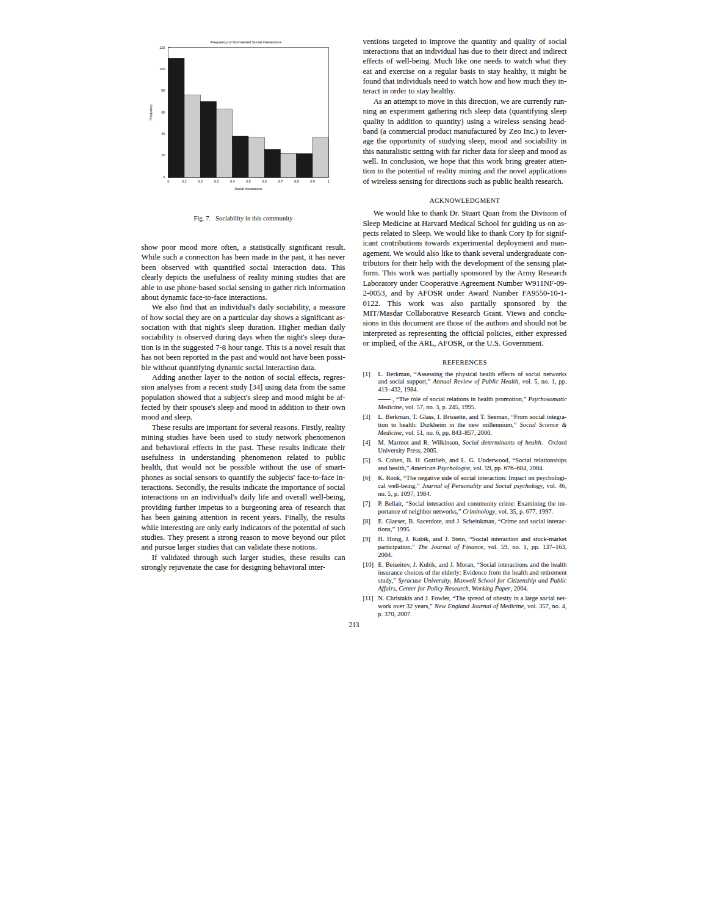Frequency of Normalized Social Interactions 0 20 40 60 80 100 120 0 0.1 0.2 0.3 0.4 0.5 0.6 0.7 0.8 0.9 1 Social Interactions Frequency
Fig. 7. Sociability in this community
show poor mood more often, a statistically significant result. While such a connection has been made in the past, it has never been observed with quantified social interaction data. This clearly depicts the usefulness of reality mining studies that are able to use phone-based social sensing to gather rich information about dynamic face-to-face interactions.
We also find that an individual's daily sociability, a measure of how social they are on a particular day shows a significant association with that night's sleep duration. Higher median daily sociability is observed during days when the night's sleep duration is in the suggested 7-8 hour range. This is a novel result that has not been reported in the past and would not have been possible without quantifying dynamic social interaction data.
Adding another layer to the notion of social effects, regression analyses from a recent study [34] using data from the same population showed that a subject's sleep and mood might be affected by their spouse's sleep and mood in addition to their own mood and sleep.
These results are important for several reasons. Firstly, reality mining studies have been used to study network phenomenon and behavioral effects in the past. These results indicate their usefulness in understanding phenomenon related to public health, that would not be possible without the use of smartphones as social sensors to quantify the subjects' face-to-face interactions. Secondly, the results indicate the importance of social interactions on an individual's daily life and overall well-being, providing further impetus to a burgeoning area of research that has been gaining attention in recent years. Finally, the results while interesting are only early indicators of the potential of such studies. They present a strong reason to move beyond our pilot and pursue larger studies that can validate these notions.
If validated through such larger studies, these results can strongly rejuvenate the case for designing behavioral inter-
ventions targeted to improve the quantity and quality of social interactions that an individual has due to their direct and indirect effects of well-being. Much like one needs to watch what they eat and exercise on a regular basis to stay healthy, it might be found that individuals need to watch how and how much they interact in order to stay healthy.
As an attempt to move in this direction, we are currently running an experiment gathering rich sleep data (quantifying sleep quality in addition to quantity) using a wireless sensing headband (a commercial product manufactured by Zeo Inc.) to leverage the opportunity of studying sleep, mood and sociability in this naturalistic setting with far richer data for sleep and mood as well. In conclusion, we hope that this work bring greater attention to the potential of reality mining and the novel applications of wireless sensing for directions such as public health research.
Acknowledgment
We would like to thank Dr. Stuart Quan from the Division of Sleep Medicine at Harvard Medical School for guiding us on aspects related to Sleep. We would like to thank Cory Ip for significant contributions towards experimental deployment and management. We would also like to thank several undergraduate contributors for their help with the development of the sensing platform. This work was partially sponsored by the Army Research Laboratory under Cooperative Agreement Number W911NF-09-2-0053, and by AFOSR under Award Number FA9550-10-1-0122. This work was also partially sponsored by the MIT/Masdar Collaborative Research Grant. Views and conclusions in this document are those of the authors and should not be interpreted as representing the official policies, either expressed or implied, of the ARL, AFOSR, or the U.S. Government.
References
L. Berkman, “Assessing the physical health effects of social networks and social support,” Annual Review of Public Health, vol. 5, no. 1, pp. 413–432, 1984.
, “The role of social relations in health promotion,” Psychosomatic Medicine, vol. 57, no. 3, p. 245, 1995.
L. Berkman, T. Glass, I. Brissette, and T. Seeman, “From social integration to health: Durkheim in the new millennium,” Social Science & Medicine, vol. 51, no. 6, pp. 843–857, 2000.
M. Marmot and R. Wilkinson, Social determinants of health. Oxford University Press, 2005.
S. Cohen, B. H. Gottlieb, and L. G. Underwood, “Social relationships and health,” American Psychologist, vol. 59, pp. 676–684, 2004.
K. Rook, “The negative side of social interaction: Impact on psychological well-being.” Journal of Personality and Social psychology, vol. 46, no. 5, p. 1097, 1984.
P. Bellair, “Social interaction and community crime: Examining the importance of neighbor networks,” Criminology, vol. 35, p. 677, 1997.
E. Glaeser, B. Sacerdote, and J. Scheinkman, “Crime and social interactions,” 1995.
H. Hong, J. Kubik, and J. Stein, “Social interaction and stock-market participation,” The Journal of Finance, vol. 59, no. 1, pp. 137–163, 2004.
E. Beiseitov, J. Kubik, and J. Moran, “Social interactions and the health insurance choices of the elderly: Evidence from the health and retirement study,” Syracuse University, Maxwell School for Citizenship and Public Affairs, Center for Policy Research, Working Paper, 2004.
N. Christakis and J. Fowler, “The spread of obesity in a large social network over 32 years,” New England Journal of Medicine, vol. 357, no. 4, p. 370, 2007.
213